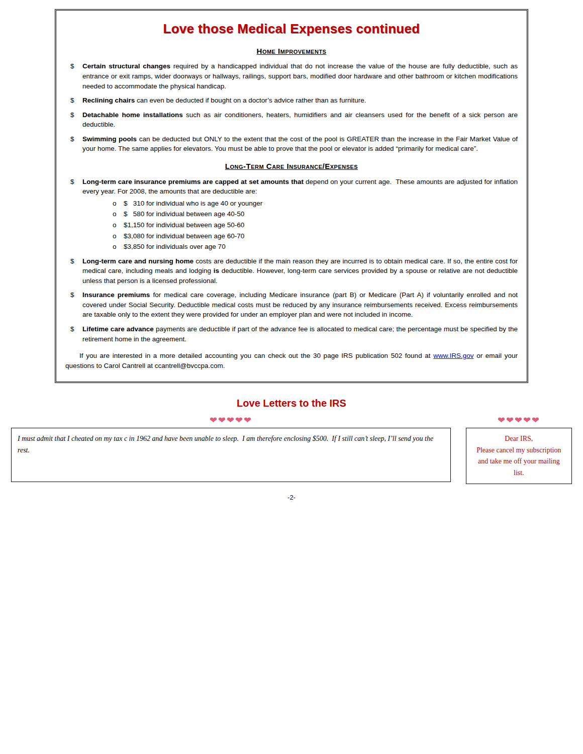Love those Medical Expenses continued
Home Improvements
Certain structural changes required by a handicapped individual that do not increase the value of the house are fully deductible, such as entrance or exit ramps, wider doorways or hallways, railings, support bars, modified door hardware and other bathroom or kitchen modifications needed to accommodate the physical handicap.
Reclining chairs can even be deducted if bought on a doctor’s advice rather than as furniture.
Detachable home installations such as air conditioners, heaters, humidifiers and air cleansers used for the benefit of a sick person are deductible.
Swimming pools can be deducted but ONLY to the extent that the cost of the pool is GREATER than the increase in the Fair Market Value of your home. The same applies for elevators. You must be able to prove that the pool or elevator is added “primarily for medical care”.
Long-Term Care Insurance/Expenses
Long-term care insurance premiums are capped at set amounts that depend on your current age. These amounts are adjusted for inflation every year. For 2008, the amounts that are deductible are:
$ 310 for individual who is age 40 or younger
$ 580 for individual between age 40-50
$1,150 for individual between age 50-60
$3,080 for individual between age 60-70
$3,850 for individuals over age 70
Long-term care and nursing home costs are deductible if the main reason they are incurred is to obtain medical care. If so, the entire cost for medical care, including meals and lodging is deductible. However, long-term care services provided by a spouse or relative are not deductible unless that person is a licensed professional.
Insurance premiums for medical care coverage, including Medicare insurance (part B) or Medicare (Part A) if voluntarily enrolled and not covered under Social Security. Deductible medical costs must be reduced by any insurance reimbursements received. Excess reimbursements are taxable only to the extent they were provided for under an employer plan and were not included in income.
Lifetime care advance payments are deductible if part of the advance fee is allocated to medical care; the percentage must be specified by the retirement home in the agreement.
If you are interested in a more detailed accounting you can check out the 30 page IRS publication 502 found at www.IRS.gov or email your questions to Carol Cantrell at ccantrell@bvccpa.com.
Love Letters to the IRS
❤❤❤❤❤
I must admit that I cheated on my tax c in 1962 and have been unable to sleep. I am therefore enclosing $500. If I still can’t sleep, I’ll send you the rest.
❤❤❤❤❤
Dear IRS,
Please cancel my subscription
and take me off your mailing list.
-2-